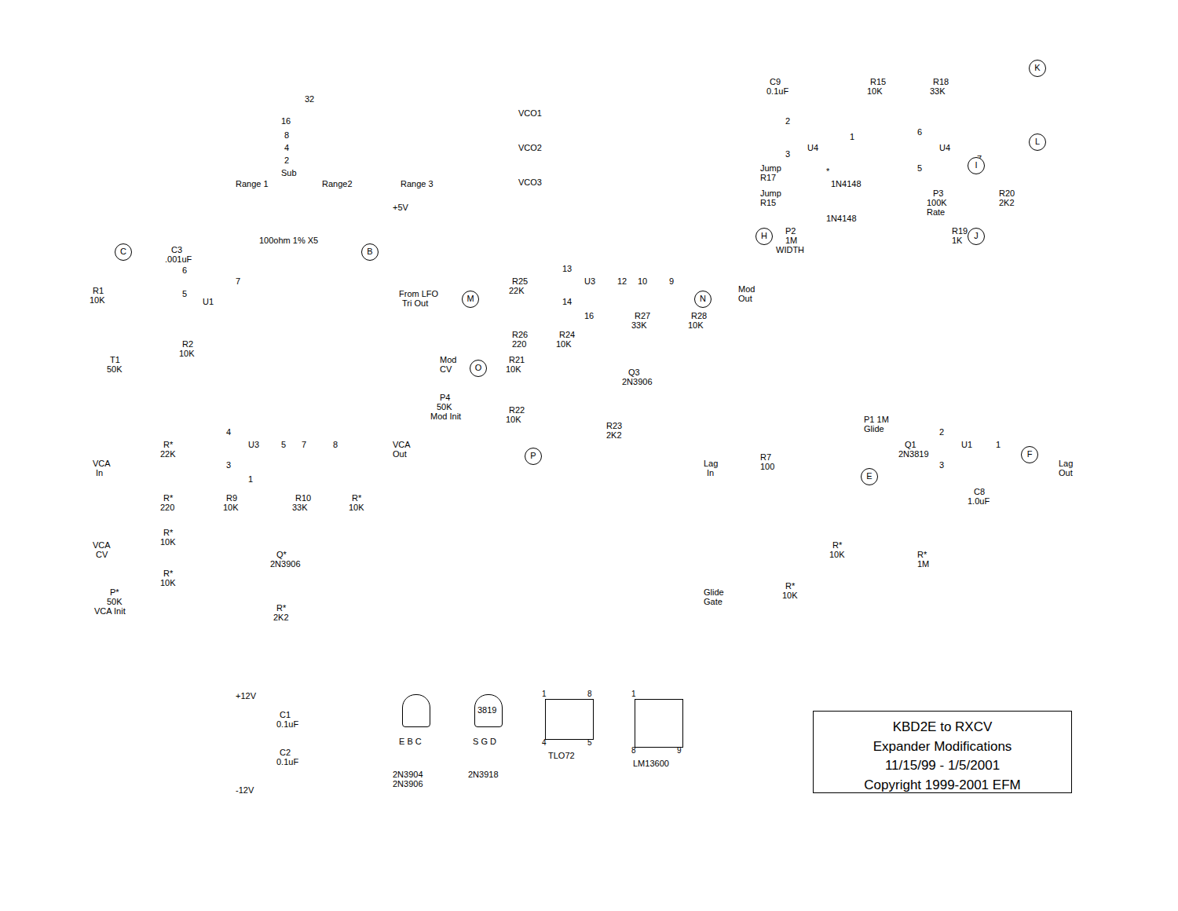32
16
8
4
2
Sub
Range 1
Range2
Range 3
VCO1
VCO2
VCO3
+5V
100ohm 1% X5
C
B
C3
.001uF
6
7
5
U1
R1
10K
R2
10K
T1
50K
K
L
C9
0.1uF
R15
10K
R18
33K
2
3
U4
1
6
5
U4
7
Jump
R17
Jump
R15
*
1N4148
1N4148
P3
100K
Rate
R20
2K2
R19
1K
I
J
H
P2
1M
WIDTH
From LFO
Tri Out
M
R25
22K
13
14
U3
16
12
10
9
N
Mod
Out
R26
220
R24
10K
R27
33K
R28
10K
Mod
CV
O
R21
10K
R22
10K
P4
50K
Mod Init
P
Q3
2N3906
R23
2K2
VCA
In
R*
22K
4
3
U3
1
5
7
8
VCA
Out
R*
220
R9
10K
R10
33K
R*
10K
R*
10K
VCA
CV
R*
10K
P*
50K
VCA Init
Q*
2N3906
R*
2K2
P1 1M
Glide
R7
100
Lag
In
E
Q1
2N3819
2
3
U1
1
F
Lag
Out
C8
1.0uF
R*
10K
R*
1M
R*
10K
Glide
Gate
+12V
-12V
C1
0.1uF
C2
0.1uF
E B C
2N3904
2N3906
3819
S G D
2N3918
1
8
4
5
TLO72
1
8
9
LM13600
KBD2E to RXCV
Expander Modifications
11/15/99 - 1/5/2001
Copyright 1999-2001 EFM